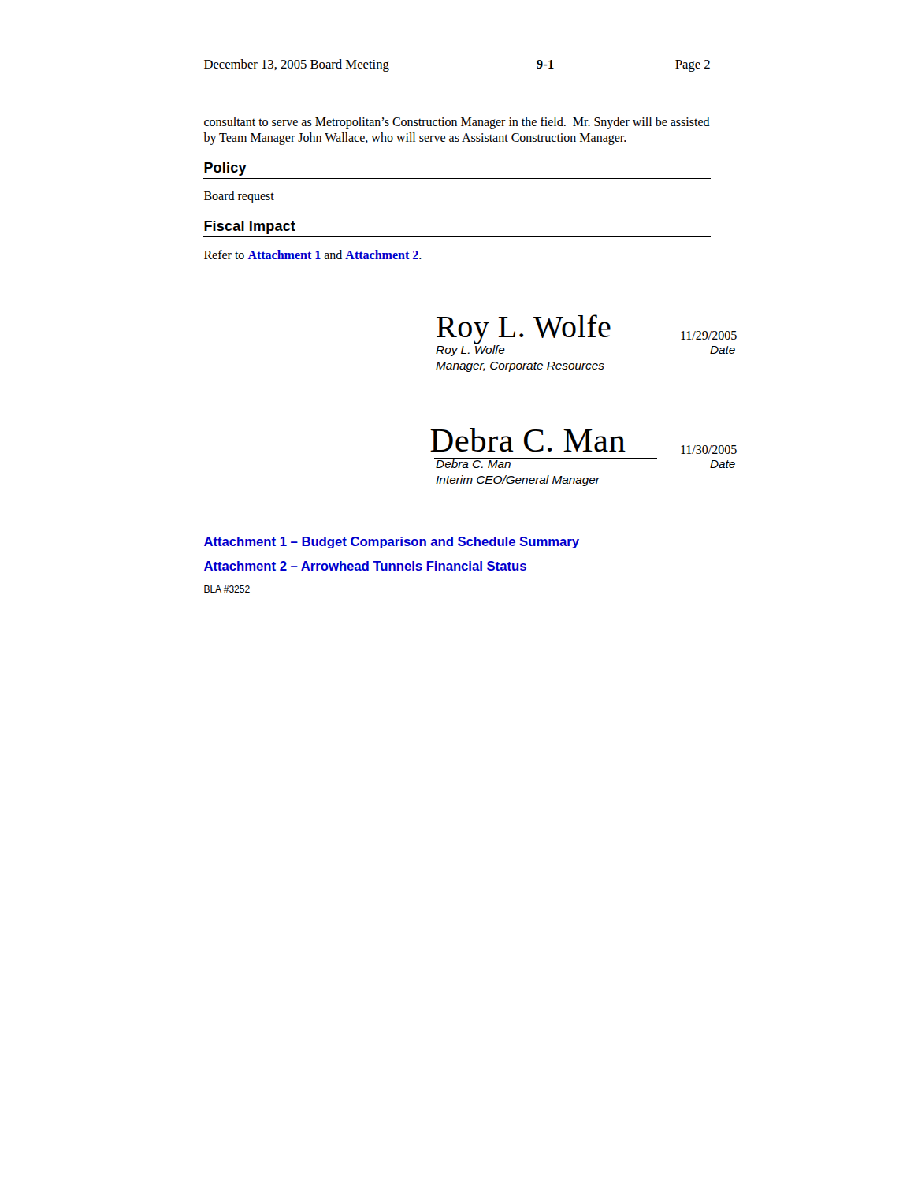December 13, 2005 Board Meeting
9-1
Page 2
consultant to serve as Metropolitan’s Construction Manager in the field. Mr. Snyder will be assisted by Team Manager John Wallace, who will serve as Assistant Construction Manager.
Policy
Board request
Fiscal Impact
Refer to Attachment 1 and Attachment 2.
Roy L. Wolfe
11/29/2005
Roy L. Wolfe
Date
Manager, Corporate Resources
Debra C. Man
11/30/2005
Debra C. Man
Date
Interim CEO/General Manager
Attachment 1 – Budget Comparison and Schedule Summary
Attachment 2 – Arrowhead Tunnels Financial Status
BLA #3252